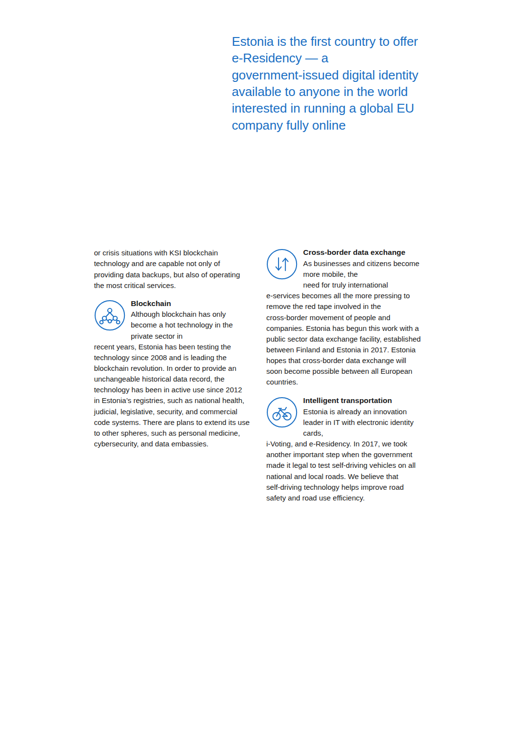Estonia is the first country to offer e‑Residency — a government‑issued digital identity available to anyone in the world interested in running a global EU company fully online
or crisis situations with KSI blockchain technology and are capable not only of providing data backups, but also of operating the most critical services.
Blockchain
Although blockchain has only become a hot technology in the private sector in
recent years, Estonia has been testing the technology since 2008 and is leading the blockchain revolution. In order to provide an unchangeable historical data record, the technology has been in active use since 2012 in Estonia’s registries, such as national health, judicial, legislative, security, and commercial code systems. There are plans to extend its use to other spheres, such as personal medicine, cybersecurity, and data embassies.
Cross‑border data exchange
As businesses and citizens become more mobile, the
need for truly international e‑services becomes all the more pressing to remove the red tape involved in the cross‑border movement of people and companies. Estonia has begun this work with a public sector data exchange facility, established between Finland and Estonia in 2017. Estonia hopes that cross‑border data exchange will soon become possible between all European countries.
Intelligent transportation
Estonia is already an innovation leader in IT with electronic identity cards,
i‑Voting, and e‑Residency. In 2017, we took another important step when the government made it legal to test self‑driving vehicles on all national and local roads. We believe that self‑driving technology helps improve road safety and road use efficiency.